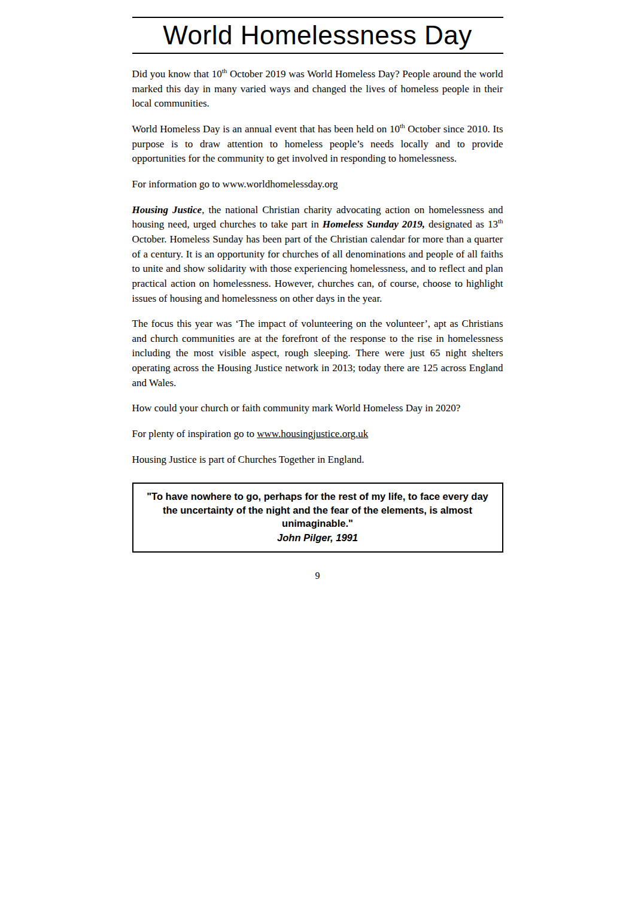World Homelessness Day
Did you know that 10th October 2019 was World Homeless Day? People around the world marked this day in many varied ways and changed the lives of homeless people in their local communities.
World Homeless Day is an annual event that has been held on 10th October since 2010. Its purpose is to draw attention to homeless people’s needs locally and to provide opportunities for the community to get involved in responding to homelessness.
For information go to www.worldhomelessday.org
Housing Justice, the national Christian charity advocating action on homelessness and housing need, urged churches to take part in Homeless Sunday 2019, designated as 13th October. Homeless Sunday has been part of the Christian calendar for more than a quarter of a century. It is an opportunity for churches of all denominations and people of all faiths to unite and show solidarity with those experiencing homelessness, and to reflect and plan practical action on homelessness. However, churches can, of course, choose to highlight issues of housing and homelessness on other days in the year.
The focus this year was ‘The impact of volunteering on the volunteer’, apt as Christians and church communities are at the forefront of the response to the rise in homelessness including the most visible aspect, rough sleeping. There were just 65 night shelters operating across the Housing Justice network in 2013; today there are 125 across England and Wales.
How could your church or faith community mark World Homeless Day in 2020?
For plenty of inspiration go to www.housingjustice.org.uk
Housing Justice is part of Churches Together in England.
"To have nowhere to go, perhaps for the rest of my life, to face every day the uncertainty of the night and the fear of the elements, is almost unimaginable."
John Pilger, 1991
9